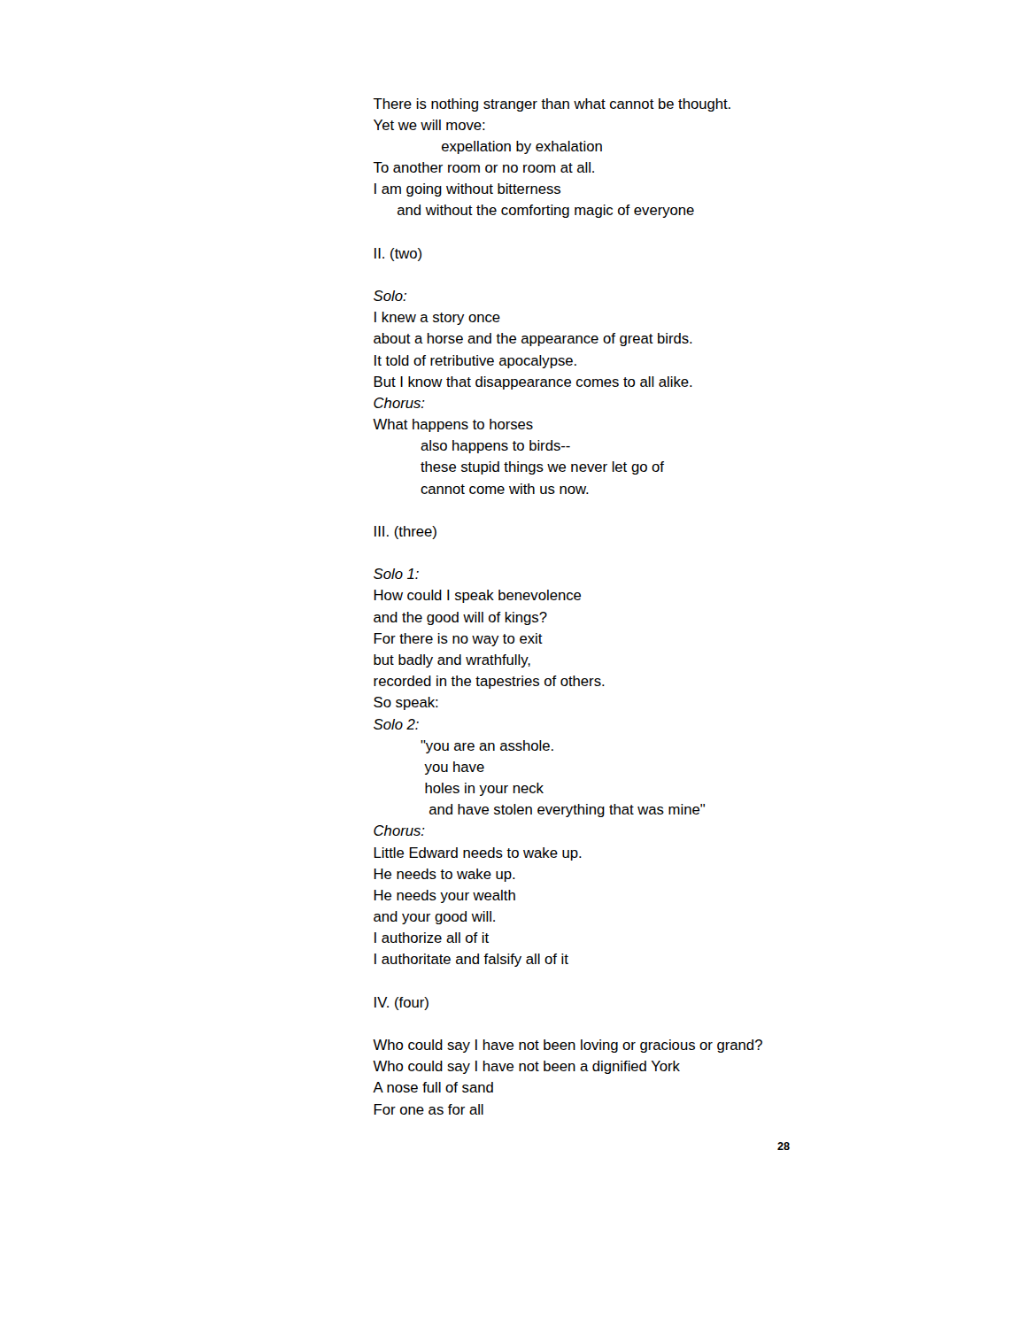There is nothing stranger than what cannot be thought.
Yet we will move:
expellation by exhalation
To another room or no room at all.
I am going without bitterness
and without the comforting magic of everyone
II. (two)
Solo:
I knew a story once
about a horse and the appearance of great birds.
It told of retributive apocalypse.
But I know that disappearance comes to all alike.
Chorus:
What happens to horses
also happens to birds--
these stupid things we never let go of
cannot come with us now.
III. (three)
Solo 1:
How could I speak benevolence
and the good will of kings?
For there is no way to exit
but badly and wrathfully,
recorded in the tapestries of others.
So speak:
Solo 2:
"you are an asshole.
you have
holes in your neck
and have stolen everything that was mine"
Chorus:
Little Edward needs to wake up.
He needs to wake up.
He needs your wealth
and your good will.
I authorize all of it
I authoritate and falsify all of it
IV. (four)
Who could say I have not been loving or gracious or grand?
Who could say I have not been a dignified York
A nose full of sand
For one as for all
28